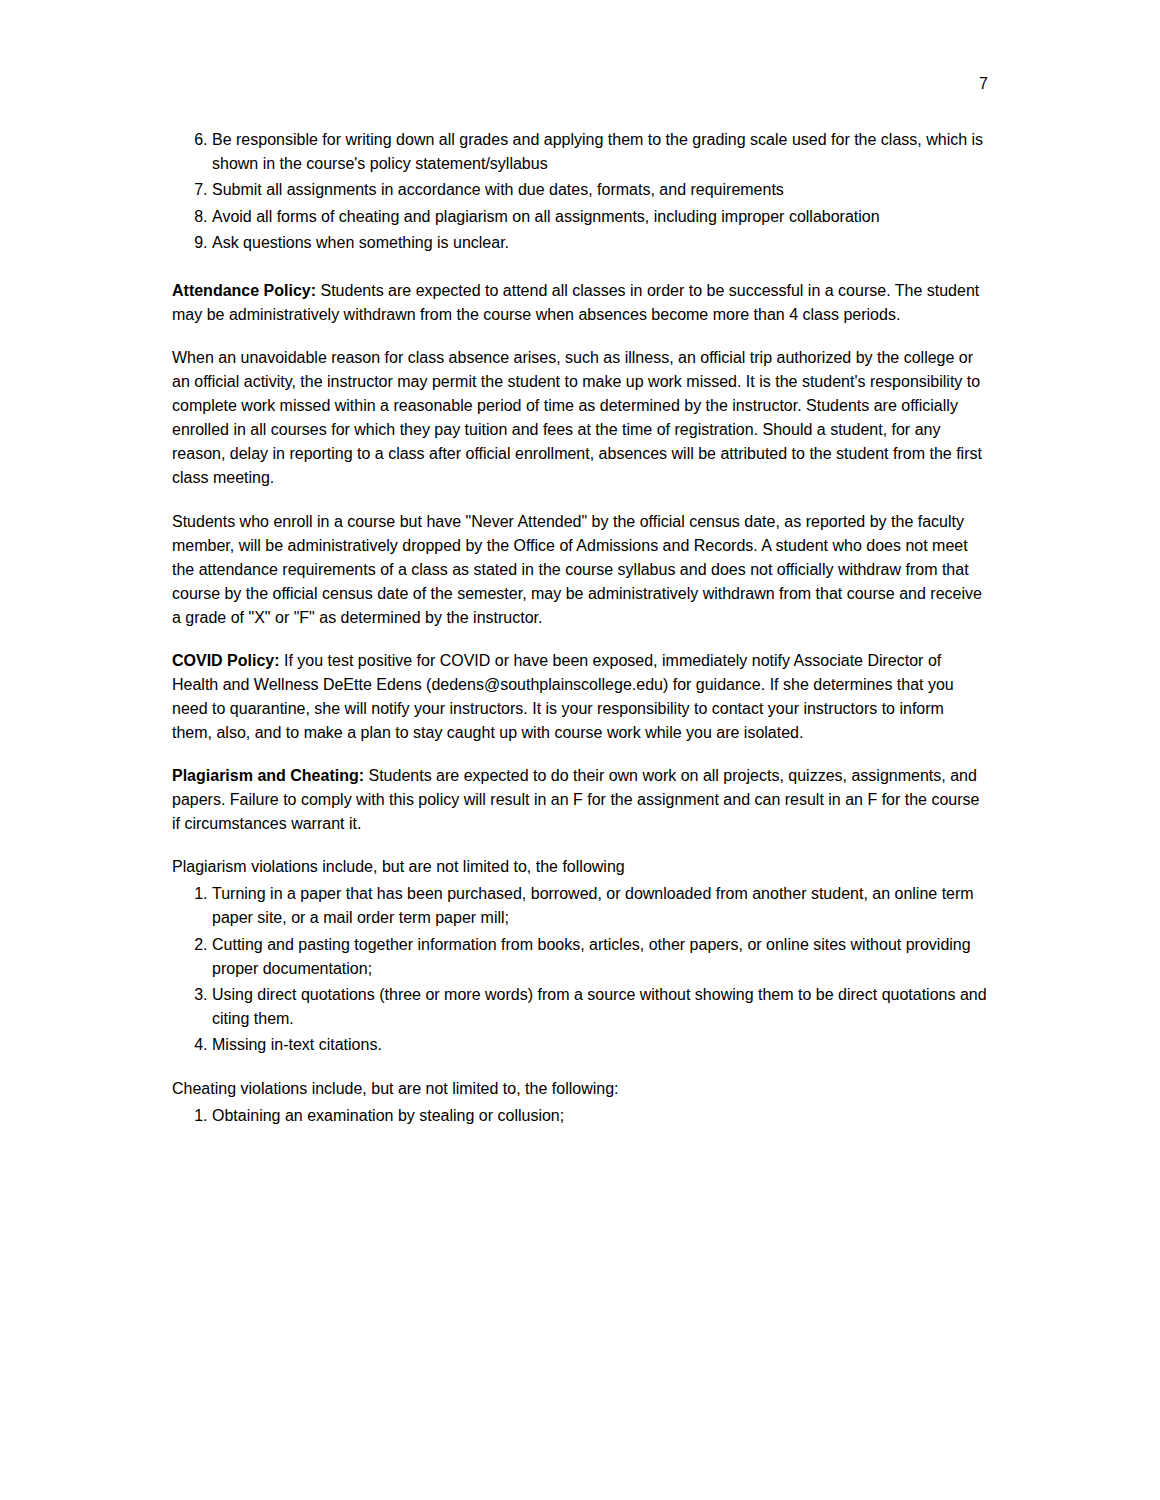7
Be responsible for writing down all grades and applying them to the grading scale used for the class, which is shown in the course's policy statement/syllabus
Submit all assignments in accordance with due dates, formats, and requirements
Avoid all forms of cheating and plagiarism on all assignments, including improper collaboration
Ask questions when something is unclear.
Attendance Policy: Students are expected to attend all classes in order to be successful in a course. The student may be administratively withdrawn from the course when absences become more than 4 class periods.
When an unavoidable reason for class absence arises, such as illness, an official trip authorized by the college or an official activity, the instructor may permit the student to make up work missed. It is the student's responsibility to complete work missed within a reasonable period of time as determined by the instructor. Students are officially enrolled in all courses for which they pay tuition and fees at the time of registration. Should a student, for any reason, delay in reporting to a class after official enrollment, absences will be attributed to the student from the first class meeting.
Students who enroll in a course but have "Never Attended" by the official census date, as reported by the faculty member, will be administratively dropped by the Office of Admissions and Records. A student who does not meet the attendance requirements of a class as stated in the course syllabus and does not officially withdraw from that course by the official census date of the semester, may be administratively withdrawn from that course and receive a grade of "X" or "F" as determined by the instructor.
COVID Policy: If you test positive for COVID or have been exposed, immediately notify Associate Director of Health and Wellness DeEtte Edens (dedens@southplainscollege.edu) for guidance. If she determines that you need to quarantine, she will notify your instructors. It is your responsibility to contact your instructors to inform them, also, and to make a plan to stay caught up with course work while you are isolated.
Plagiarism and Cheating: Students are expected to do their own work on all projects, quizzes, assignments, and papers. Failure to comply with this policy will result in an F for the assignment and can result in an F for the course if circumstances warrant it.
Plagiarism violations include, but are not limited to, the following
Turning in a paper that has been purchased, borrowed, or downloaded from another student, an online term paper site, or a mail order term paper mill;
Cutting and pasting together information from books, articles, other papers, or online sites without providing proper documentation;
Using direct quotations (three or more words) from a source without showing them to be direct quotations and citing them.
Missing in-text citations.
Cheating violations include, but are not limited to, the following:
Obtaining an examination by stealing or collusion;